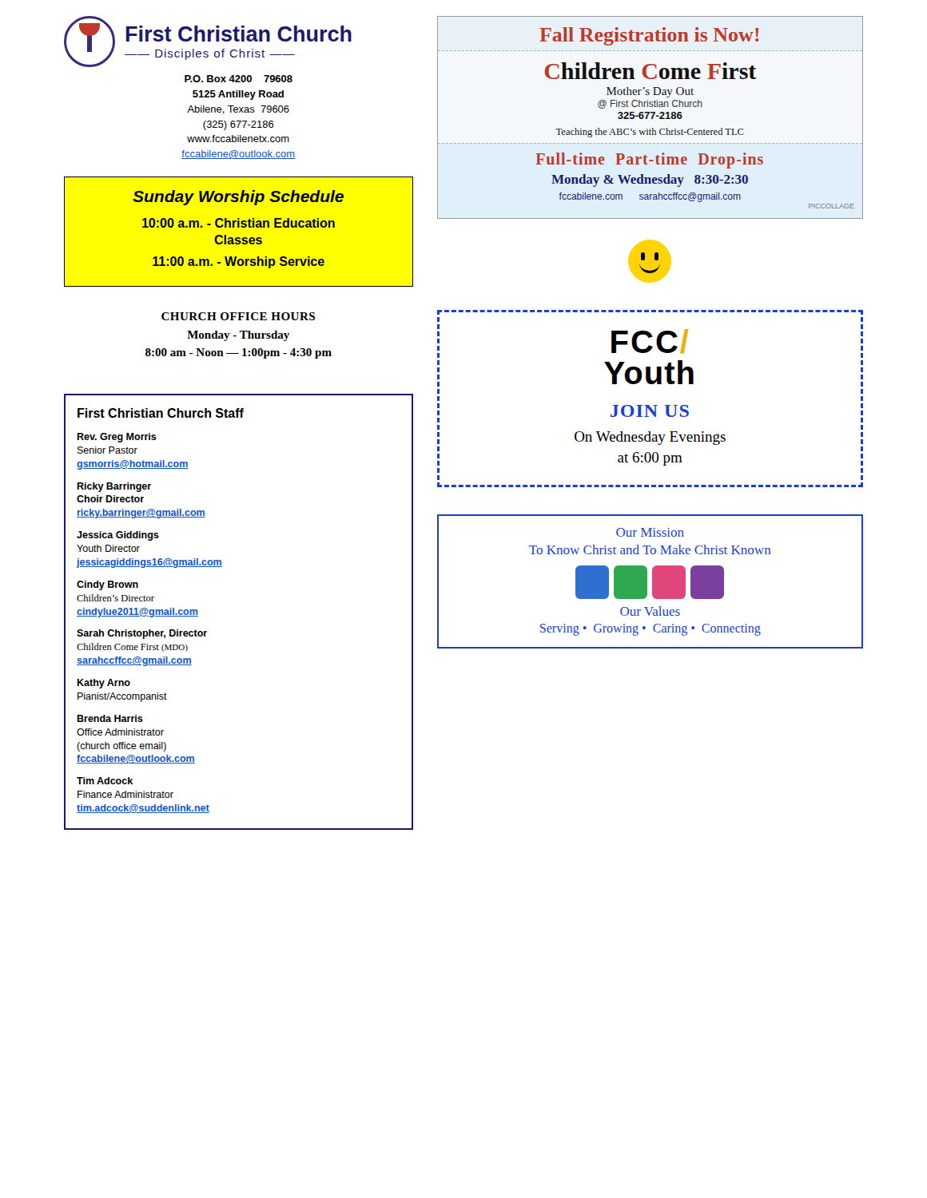First Christian Church
—— Disciples of Christ ——
P.O. Box 4200 79608
5125 Antilley Road
Abilene, Texas 79606
(325) 677-2186
www.fccabilenetx.com
fccabilene@outlook.com
Sunday Worship Schedule
10:00 a.m. - Christian Education
Classes
11:00 a.m. - Worship Service
CHURCH OFFICE HOURS
Monday - Thursday
8:00 am - Noon — 1:00pm - 4:30 pm
First Christian Church Staff
Rev. Greg Morris Senior Pastor gsmorris@hotmail.com
Ricky Barringer Choir Director ricky.barringer@gmail.com
Jessica Giddings Youth Director jessicagiddings16@gmail.com
Cindy Brown Children’s Director cindylue2011@gmail.com
Sarah Christopher, Director Children Come First (MDO) sarahccffcc@gmail.com
Kathy Arno Pianist/Accompanist
Brenda Harris Office Administrator (church office email) fccabilene@outlook.com
Tim Adcock Finance Administrator tim.adcock@suddenlink.net
Fall Registration is Now!
Children Come First
Mother’s Day Out
@ First Christian Church
325-677-2186
Teaching the ABC’s with Christ-Centered TLC
Full-time Part-time Drop-ins
Monday & Wednesday 8:30-2:30
fccabilene.com sarahccffcc@gmail.com
PICCOLLAGE
FCC/
Youth
JOIN US
On Wednesday Evenings
at 6:00 pm
Our Mission
To Know Christ and To Make Christ Known
Our Values
Serving • Growing • Caring • Connecting